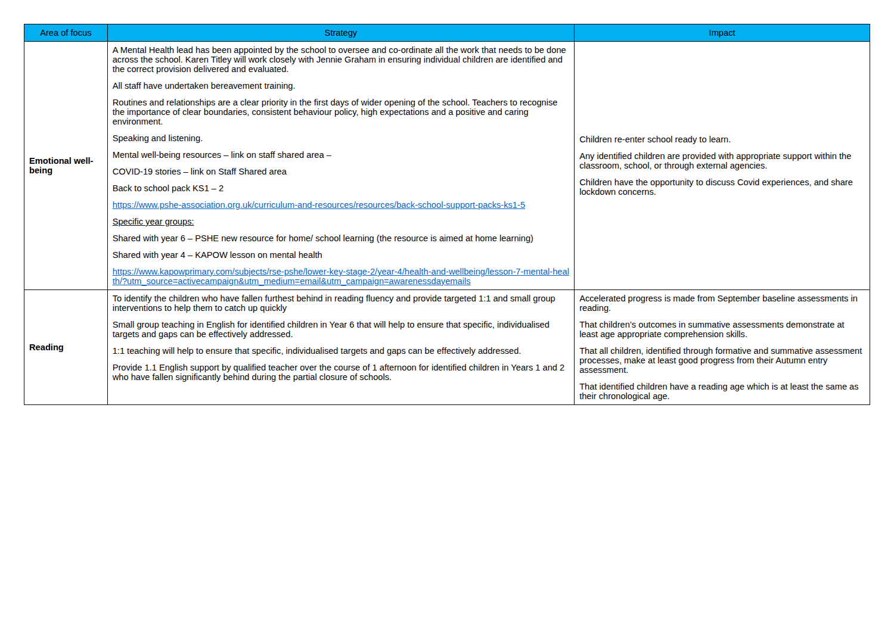| Area of focus | Strategy | Impact |
| --- | --- | --- |
| Emotional well-being | A Mental Health lead has been appointed by the school to oversee and co-ordinate all the work that needs to be done across the school. Karen Titley will work closely with Jennie Graham in ensuring individual children are identified and the correct provision delivered and evaluated. All staff have undertaken bereavement training. Routines and relationships are a clear priority in the first days of wider opening of the school. Teachers to recognise the importance of clear boundaries, consistent behaviour policy, high expectations and a positive and caring environment. Speaking and listening. Mental well-being resources – link on staff shared area – COVID-19 stories – link on Staff Shared area Back to school pack KS1 – 2 https://www.pshe-association.org.uk/curriculum-and-resources/resources/back-school-support-packs-ks1-5 Specific year groups: Shared with year 6 – PSHE new resource for home/ school learning (the resource is aimed at home learning) Shared with year 4 – KAPOW lesson on mental health https://www.kapowprimary.com/subjects/rse-pshe/lower-key-stage-2/year-4/health-and-wellbeing/lesson-7-mental-health/?utm_source=activecampaign&utm_medium=email&utm_campaign=awarenessdayemails | Children re-enter school ready to learn. Any identified children are provided with appropriate support within the classroom, school, or through external agencies. Children have the opportunity to discuss Covid experiences, and share lockdown concerns. |
| Reading | To identify the children who have fallen furthest behind in reading fluency and provide targeted 1:1 and small group interventions to help them to catch up quickly Small group teaching in English for identified children in Year 6 that will help to ensure that specific, individualised targets and gaps can be effectively addressed. 1:1 teaching will help to ensure that specific, individualised targets and gaps can be effectively addressed. Provide 1.1 English support by qualified teacher over the course of 1 afternoon for identified children in Years 1 and 2 who have fallen significantly behind during the partial closure of schools. | Accelerated progress is made from September baseline assessments in reading. That children’s outcomes in summative assessments demonstrate at least age appropriate comprehension skills. That all children, identified through formative and summative assessment processes, make at least good progress from their Autumn entry assessment. That identified children have a reading age which is at least the same as their chronological age. |